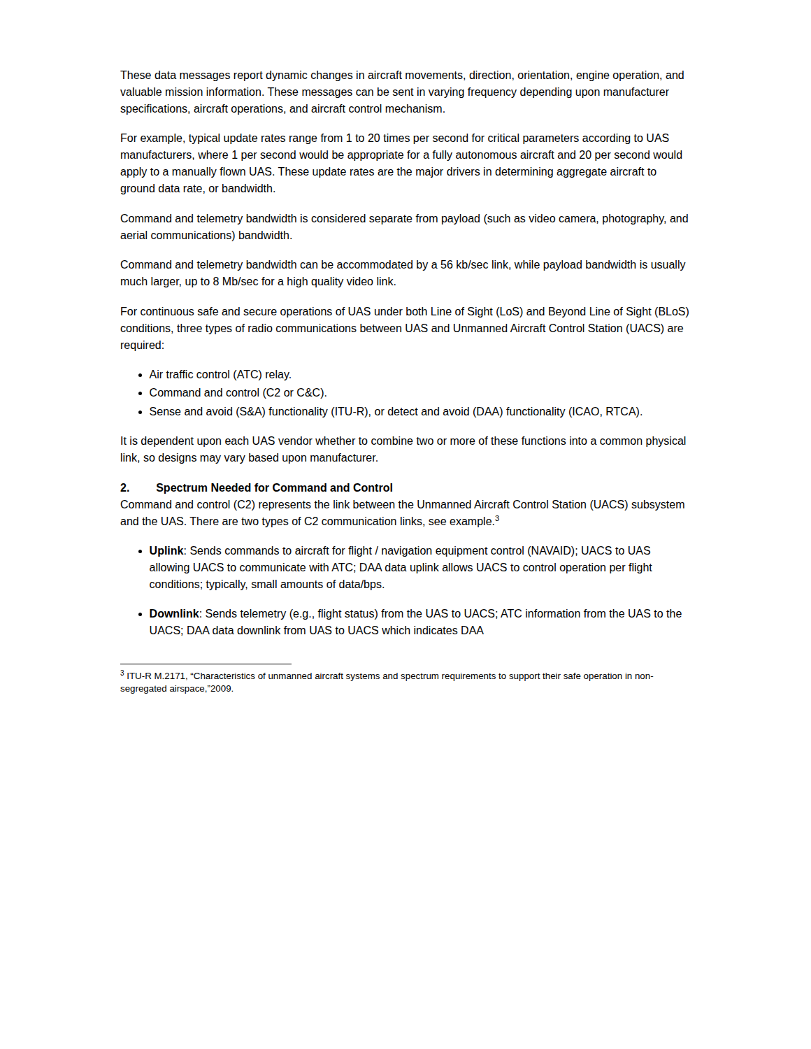These data messages report dynamic changes in aircraft movements, direction, orientation, engine operation, and valuable mission information. These messages can be sent in varying frequency depending upon manufacturer specifications, aircraft operations, and aircraft control mechanism.
For example, typical update rates range from 1 to 20 times per second for critical parameters according to UAS manufacturers, where 1 per second would be appropriate for a fully autonomous aircraft and 20 per second would apply to a manually flown UAS. These update rates are the major drivers in determining aggregate aircraft to ground data rate, or bandwidth.
Command and telemetry bandwidth is considered separate from payload (such as video camera, photography, and aerial communications) bandwidth.
Command and telemetry bandwidth can be accommodated by a 56 kb/sec link, while payload bandwidth is usually much larger, up to 8 Mb/sec for a high quality video link.
For continuous safe and secure operations of UAS under both Line of Sight (LoS) and Beyond Line of Sight (BLoS) conditions, three types of radio communications between UAS and Unmanned Aircraft Control Station (UACS) are required:
Air traffic control (ATC) relay.
Command and control (C2 or C&C).
Sense and avoid (S&A) functionality (ITU-R), or detect and avoid (DAA) functionality (ICAO, RTCA).
It is dependent upon each UAS vendor whether to combine two or more of these functions into a common physical link, so designs may vary based upon manufacturer.
2. Spectrum Needed for Command and Control
Command and control (C2) represents the link between the Unmanned Aircraft Control Station (UACS) subsystem and the UAS. There are two types of C2 communication links, see example.3
Uplink: Sends commands to aircraft for flight / navigation equipment control (NAVAID); UACS to UAS allowing UACS to communicate with ATC; DAA data uplink allows UACS to control operation per flight conditions; typically, small amounts of data/bps.
Downlink: Sends telemetry (e.g., flight status) from the UAS to UACS; ATC information from the UAS to the UACS; DAA data downlink from UAS to UACS which indicates DAA
3 ITU-R M.2171, “Characteristics of unmanned aircraft systems and spectrum requirements to support their safe operation in non-segregated airspace,”2009.